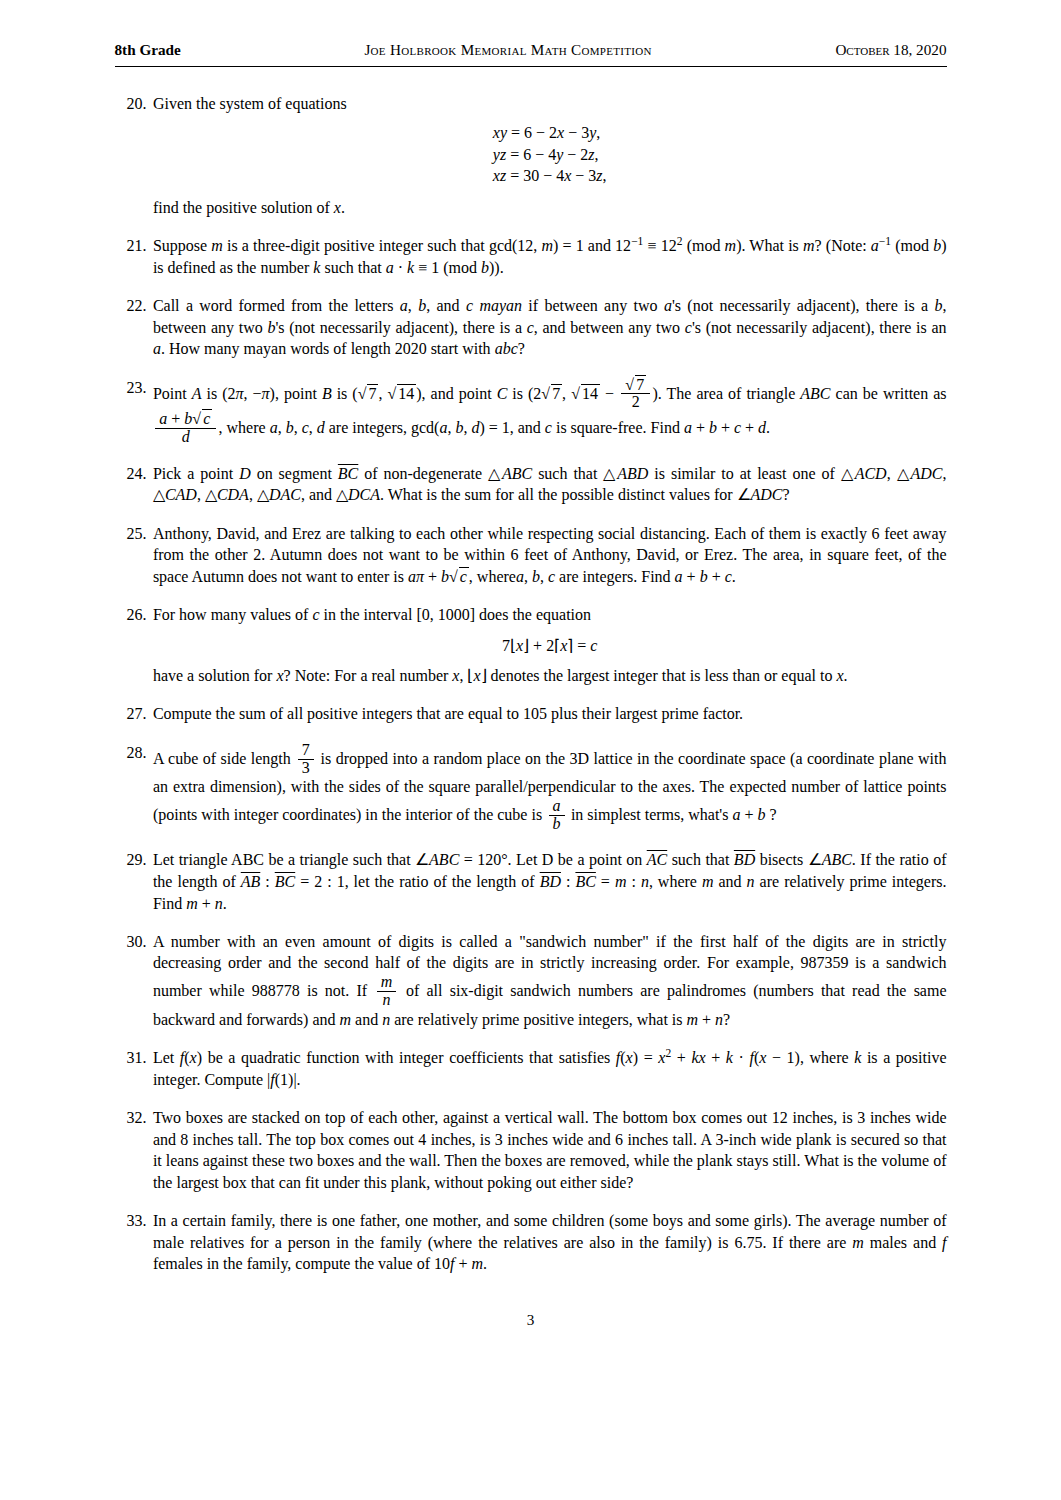8th Grade
Joe Holbrook Memorial Math Competition
October 18, 2020
Given the system of equations xy = 6 − 2x − 3y, yz = 6 − 4y − 2z, xz = 30 − 4x − 3z, find the positive solution of x.
Suppose m is a three-digit positive integer such that gcd(12, m) = 1 and 12−1 ≡ 122 (mod m). What is m? (Note: a−1 (mod b) is defined as the number k such that a · k ≡ 1 (mod b)).
Call a word formed from the letters a, b, and c mayan if between any two a's (not necessarily adjacent), there is a b, between any two b's (not necessarily adjacent), there is a c, and between any two c's (not necessarily adjacent), there is an a. How many mayan words of length 2020 start with abc?
Point A is (2π, −π), point B is (√7, √14), and point C is (2√7, √14 − √72). The area of triangle ABC can be written as a + b√c d, where a, b, c, d are integers, gcd(a, b, d) = 1, and c is square-free. Find a + b + c + d.
Pick a point D on segment BC of non-degenerate △ABC such that △ABD is similar to at least one of △ACD, △ADC, △CAD, △CDA, △DAC, and △DCA. What is the sum for all the possible distinct values for ∠ADC?
Anthony, David, and Erez are talking to each other while respecting social distancing. Each of them is exactly 6 feet away from the other 2. Autumn does not want to be within 6 feet of Anthony, David, or Erez. The area, in square feet, of the space Autumn does not want to enter is aπ + b√c, wherea, b, c are integers. Find a + b + c.
For how many values of c in the interval [0, 1000] does the equation 7⌊x⌋ + 2⌈x⌉ = c have a solution for x? Note: For a real number x, ⌊x⌋ denotes the largest integer that is less than or equal to x.
Compute the sum of all positive integers that are equal to 105 plus their largest prime factor.
A cube of side length 73 is dropped into a random place on the 3D lattice in the coordinate space (a coordinate plane with an extra dimension), with the sides of the square parallel/perpendicular to the axes. The expected number of lattice points (points with integer coordinates) in the interior of the cube is ab in simplest terms, what's a + b ?
Let triangle ABC be a triangle such that ∠ABC = 120°. Let D be a point on AC such that BD bisects ∠ABC. If the ratio of the length of AB : BC = 2 : 1, let the ratio of the length of BD : BC = m : n, where m and n are relatively prime integers. Find m + n.
A number with an even amount of digits is called a "sandwich number" if the first half of the digits are in strictly decreasing order and the second half of the digits are in strictly increasing order. For example, 987359 is a sandwich number while 988778 is not. If mn of all six-digit sandwich numbers are palindromes (numbers that read the same backward and forwards) and m and n are relatively prime positive integers, what is m + n?
Let f(x) be a quadratic function with integer coefficients that satisfies f(x) = x2 + kx + k · f(x − 1), where k is a positive integer. Compute |f(1)|.
Two boxes are stacked on top of each other, against a vertical wall. The bottom box comes out 12 inches, is 3 inches wide and 8 inches tall. The top box comes out 4 inches, is 3 inches wide and 6 inches tall. A 3-inch wide plank is secured so that it leans against these two boxes and the wall. Then the boxes are removed, while the plank stays still. What is the volume of the largest box that can fit under this plank, without poking out either side?
In a certain family, there is one father, one mother, and some children (some boys and some girls). The average number of male relatives for a person in the family (where the relatives are also in the family) is 6.75. If there are m males and f females in the family, compute the value of 10f + m.
3